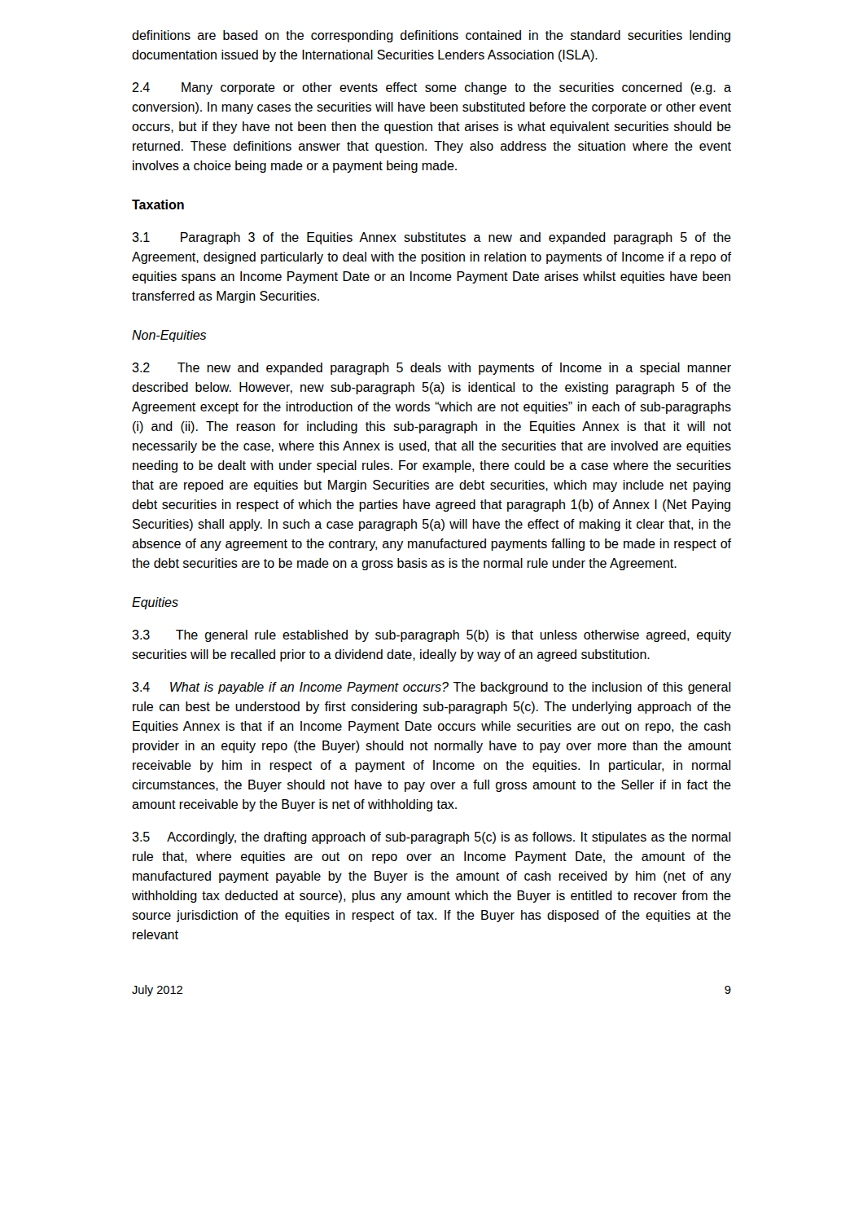definitions are based on the corresponding definitions contained in the standard securities lending documentation issued by the International Securities Lenders Association (ISLA).
2.4 Many corporate or other events effect some change to the securities concerned (e.g. a conversion). In many cases the securities will have been substituted before the corporate or other event occurs, but if they have not been then the question that arises is what equivalent securities should be returned. These definitions answer that question. They also address the situation where the event involves a choice being made or a payment being made.
Taxation
3.1 Paragraph 3 of the Equities Annex substitutes a new and expanded paragraph 5 of the Agreement, designed particularly to deal with the position in relation to payments of Income if a repo of equities spans an Income Payment Date or an Income Payment Date arises whilst equities have been transferred as Margin Securities.
Non-Equities
3.2 The new and expanded paragraph 5 deals with payments of Income in a special manner described below. However, new sub-paragraph 5(a) is identical to the existing paragraph 5 of the Agreement except for the introduction of the words “which are not equities” in each of sub-paragraphs (i) and (ii). The reason for including this sub-paragraph in the Equities Annex is that it will not necessarily be the case, where this Annex is used, that all the securities that are involved are equities needing to be dealt with under special rules. For example, there could be a case where the securities that are repoed are equities but Margin Securities are debt securities, which may include net paying debt securities in respect of which the parties have agreed that paragraph 1(b) of Annex I (Net Paying Securities) shall apply. In such a case paragraph 5(a) will have the effect of making it clear that, in the absence of any agreement to the contrary, any manufactured payments falling to be made in respect of the debt securities are to be made on a gross basis as is the normal rule under the Agreement.
Equities
3.3 The general rule established by sub-paragraph 5(b) is that unless otherwise agreed, equity securities will be recalled prior to a dividend date, ideally by way of an agreed substitution.
3.4 What is payable if an Income Payment occurs? The background to the inclusion of this general rule can best be understood by first considering sub-paragraph 5(c). The underlying approach of the Equities Annex is that if an Income Payment Date occurs while securities are out on repo, the cash provider in an equity repo (the Buyer) should not normally have to pay over more than the amount receivable by him in respect of a payment of Income on the equities. In particular, in normal circumstances, the Buyer should not have to pay over a full gross amount to the Seller if in fact the amount receivable by the Buyer is net of withholding tax.
3.5 Accordingly, the drafting approach of sub-paragraph 5(c) is as follows. It stipulates as the normal rule that, where equities are out on repo over an Income Payment Date, the amount of the manufactured payment payable by the Buyer is the amount of cash received by him (net of any withholding tax deducted at source), plus any amount which the Buyer is entitled to recover from the source jurisdiction of the equities in respect of tax. If the Buyer has disposed of the equities at the relevant
July 2012 9